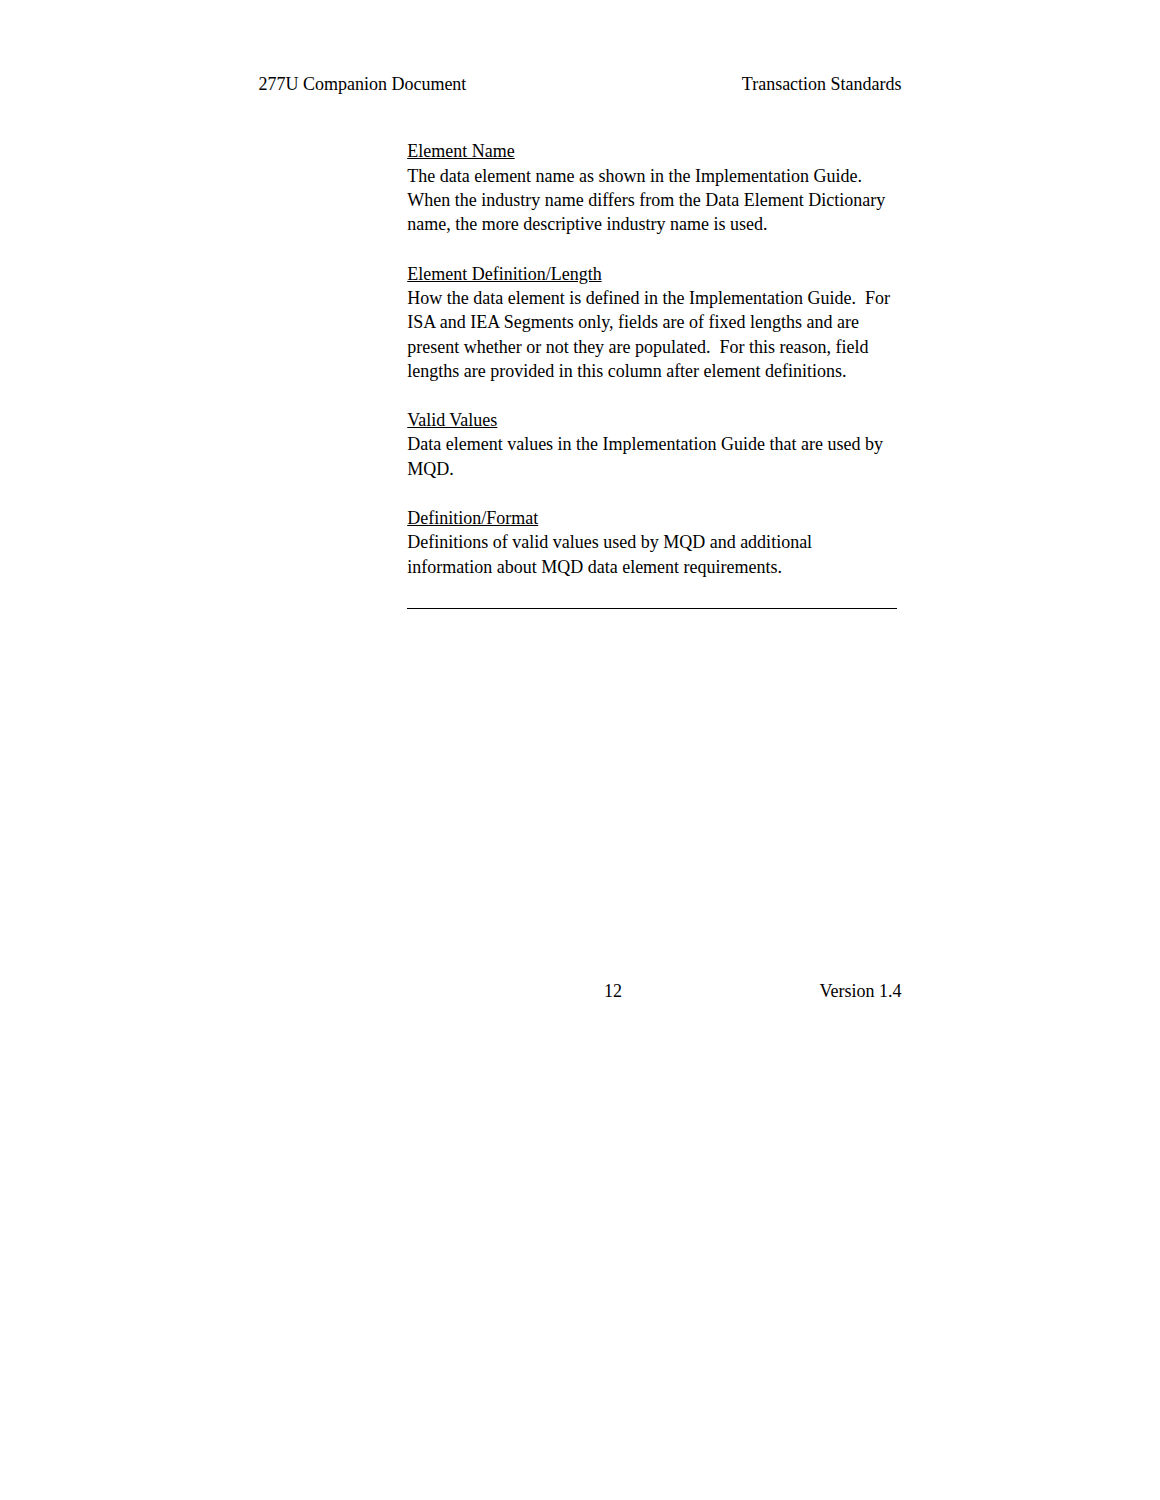277U Companion Document Transaction Standards
Element Name
The data element name as shown in the Implementation Guide. When the industry name differs from the Data Element Dictionary name, the more descriptive industry name is used.
Element Definition/Length
How the data element is defined in the Implementation Guide. For ISA and IEA Segments only, fields are of fixed lengths and are present whether or not they are populated. For this reason, field lengths are provided in this column after element definitions.
Valid Values
Data element values in the Implementation Guide that are used by MQD.
Definition/Format
Definitions of valid values used by MQD and additional information about MQD data element requirements.
12 Version 1.4